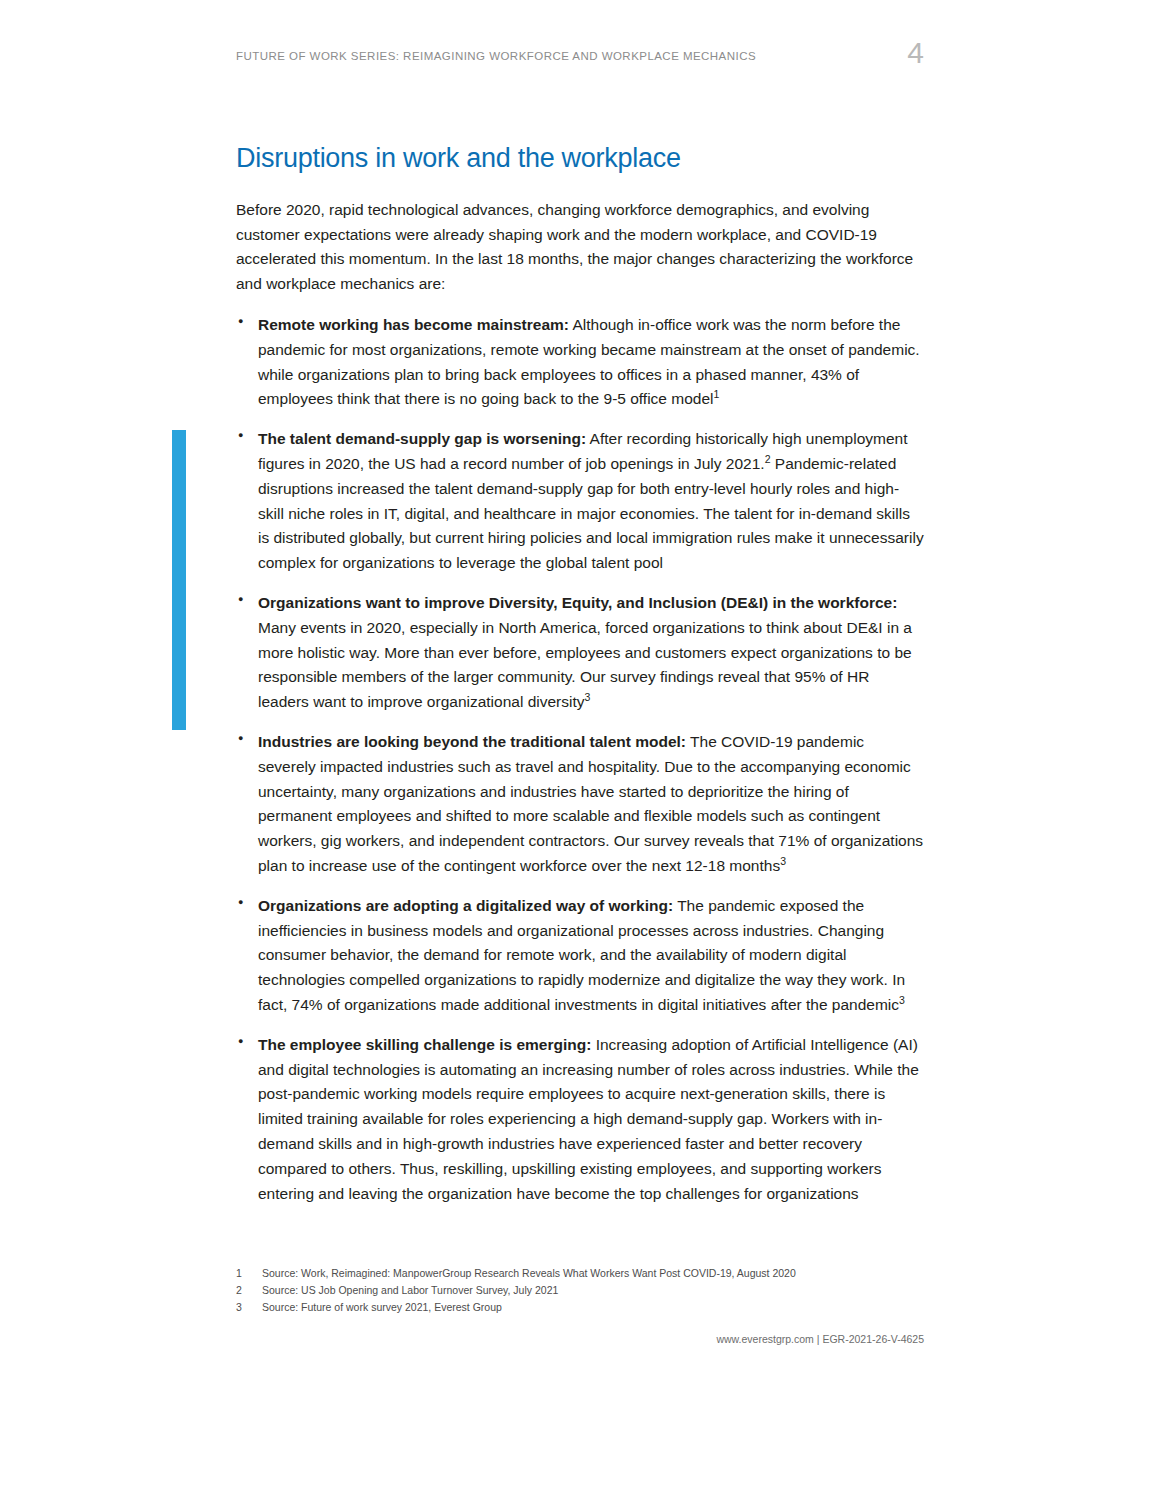Future of work series: Reimagining workforce and workplace mechanics
4
Disruptions in work and the workplace
Before 2020, rapid technological advances, changing workforce demographics, and evolving customer expectations were already shaping work and the modern workplace, and COVID-19 accelerated this momentum. In the last 18 months, the major changes characterizing the workforce and workplace mechanics are:
Remote working has become mainstream: Although in-office work was the norm before the pandemic for most organizations, remote working became mainstream at the onset of pandemic. while organizations plan to bring back employees to offices in a phased manner, 43% of employees think that there is no going back to the 9-5 office model1
The talent demand-supply gap is worsening: After recording historically high unemployment figures in 2020, the US had a record number of job openings in July 2021.2 Pandemic-related disruptions increased the talent demand-supply gap for both entry-level hourly roles and high-skill niche roles in IT, digital, and healthcare in major economies. The talent for in-demand skills is distributed globally, but current hiring policies and local immigration rules make it unnecessarily complex for organizations to leverage the global talent pool
Organizations want to improve Diversity, Equity, and Inclusion (DE&I) in the workforce: Many events in 2020, especially in North America, forced organizations to think about DE&I in a more holistic way. More than ever before, employees and customers expect organizations to be responsible members of the larger community. Our survey findings reveal that 95% of HR leaders want to improve organizational diversity3
Industries are looking beyond the traditional talent model: The COVID-19 pandemic severely impacted industries such as travel and hospitality. Due to the accompanying economic uncertainty, many organizations and industries have started to deprioritize the hiring of permanent employees and shifted to more scalable and flexible models such as contingent workers, gig workers, and independent contractors. Our survey reveals that 71% of organizations plan to increase use of the contingent workforce over the next 12-18 months3
Organizations are adopting a digitalized way of working: The pandemic exposed the inefficiencies in business models and organizational processes across industries. Changing consumer behavior, the demand for remote work, and the availability of modern digital technologies compelled organizations to rapidly modernize and digitalize the way they work. In fact, 74% of organizations made additional investments in digital initiatives after the pandemic3
The employee skilling challenge is emerging: Increasing adoption of Artificial Intelligence (AI) and digital technologies is automating an increasing number of roles across industries. While the post-pandemic working models require employees to acquire next-generation skills, there is limited training available for roles experiencing a high demand-supply gap. Workers with in-demand skills and in high-growth industries have experienced faster and better recovery compared to others. Thus, reskilling, upskilling existing employees, and supporting workers entering and leaving the organization have become the top challenges for organizations
| 1 | Source: Work, Reimagined: ManpowerGroup Research Reveals What Workers Want Post COVID-19, August 2020 |
| 2 | Source: US Job Opening and Labor Turnover Survey, July 2021 |
| 3 | Source: Future of work survey 2021, Everest Group |
www.everestgrp.com | EGR-2021-26-V-4625